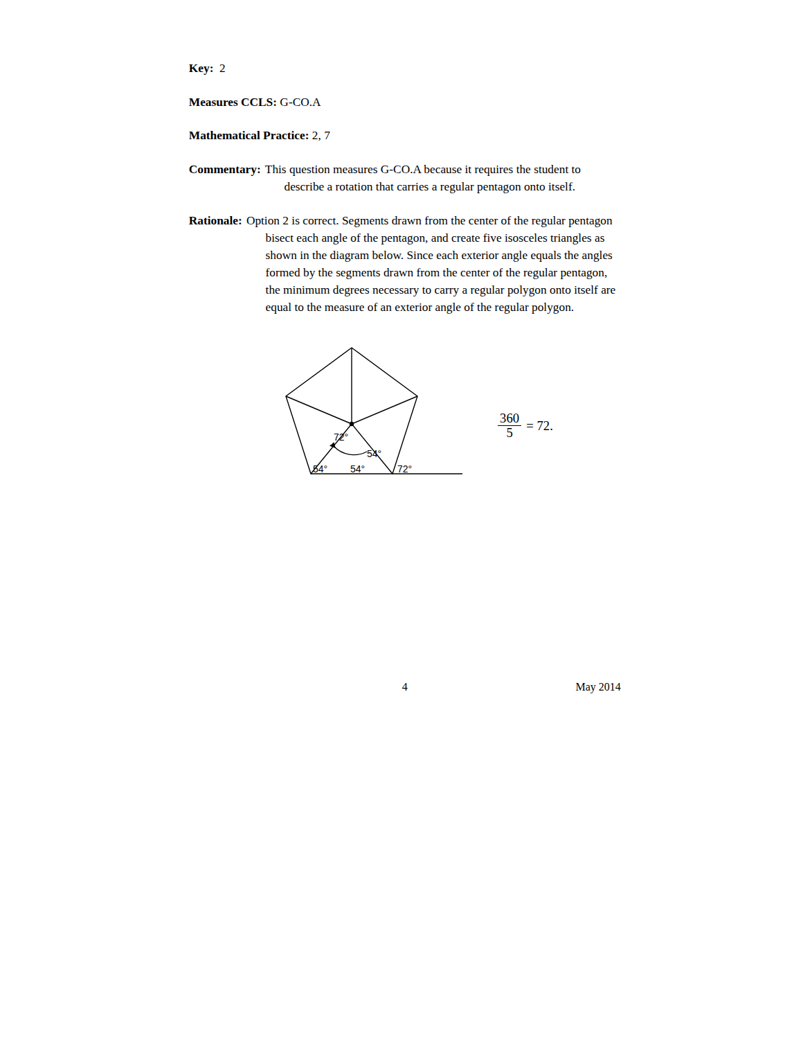Key: 2
Measures CCLS: G-CO.A
Mathematical Practice: 2, 7
Commentary:
This question measures G-CO.A because it requires the student to describe a rotation that carries a regular pentagon onto itself.
Rationale:
Option 2 is correct. Segments drawn from the center of the regular pentagon bisect each angle of the pentagon, and create five isosceles triangles as shown in the diagram below. Since each exterior angle equals the angles formed by the segments drawn from the center of the regular pentagon, the minimum degrees necessary to carry a regular polygon onto itself are equal to the measure of an exterior angle of the regular polygon.
72° 54° 54° 54° 72°
360 5 = 72.
4 May 2014